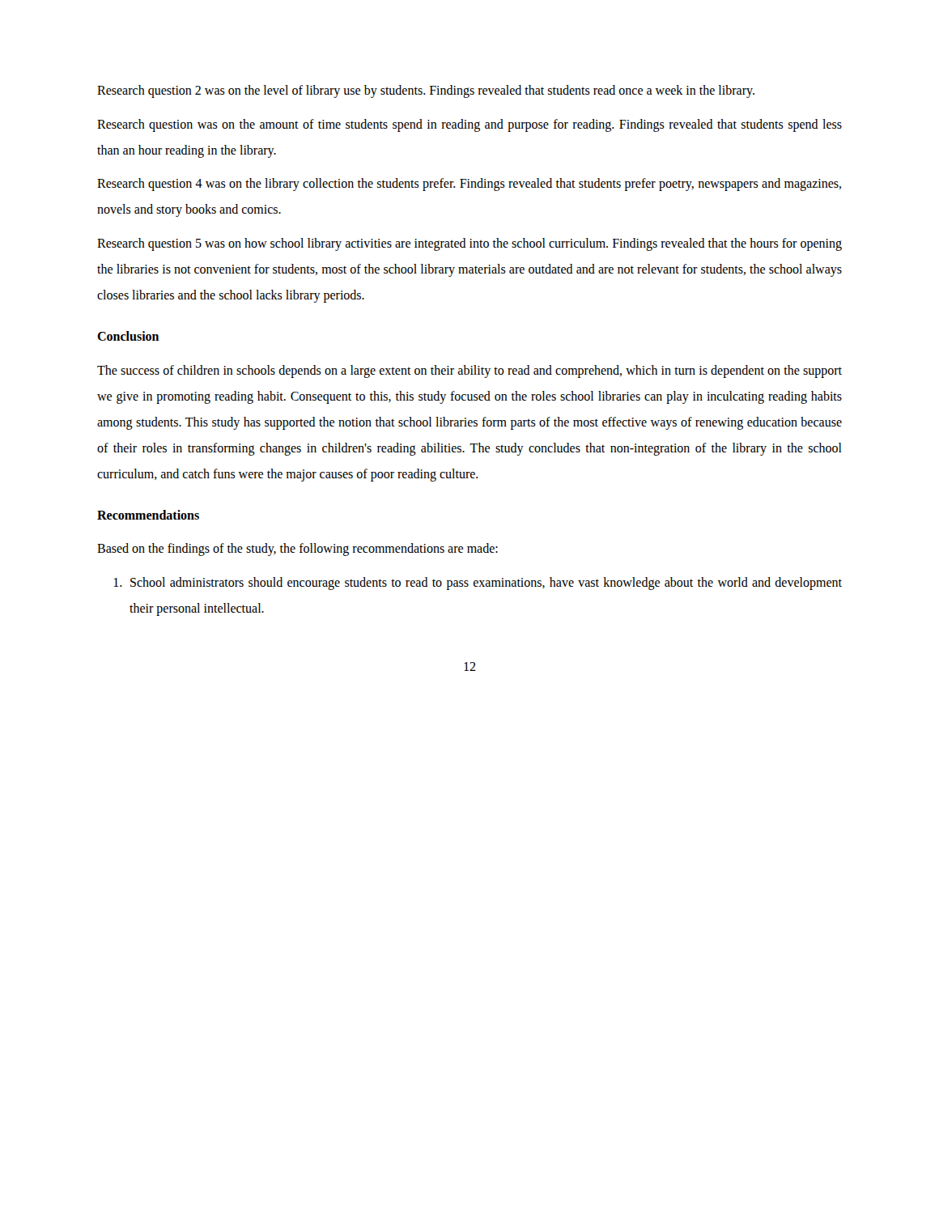Research question 2 was on the level of library use by students. Findings revealed that students read once a week in the library.
Research question was on the amount of time students spend in reading and purpose for reading. Findings revealed that students spend less than an hour reading in the library.
Research question 4 was on the library collection the students prefer. Findings revealed that students prefer poetry, newspapers and magazines, novels and story books and comics.
Research question 5 was on how school library activities are integrated into the school curriculum. Findings revealed that the hours for opening the libraries is not convenient for students, most of the school library materials are outdated and are not relevant for students, the school always closes libraries and the school lacks library periods.
Conclusion
The success of children in schools depends on a large extent on their ability to read and comprehend, which in turn is dependent on the support we give in promoting reading habit. Consequent to this, this study focused on the roles school libraries can play in inculcating reading habits among students. This study has supported the notion that school libraries form parts of the most effective ways of renewing education because of their roles in transforming changes in children's reading abilities. The study concludes that non-integration of the library in the school curriculum, and catch funs were the major causes of poor reading culture.
Recommendations
Based on the findings of the study, the following recommendations are made:
School administrators should encourage students to read to pass examinations, have vast knowledge about the world and development their personal intellectual.
12